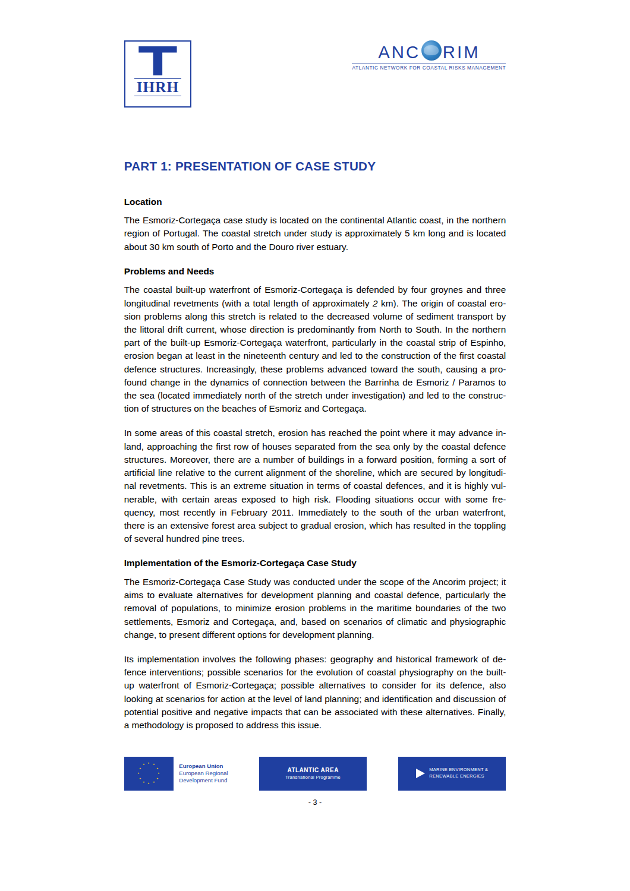IHRH
ANC RIM
ATLANTIC NETWORK FOR COASTAL RISKS MANAGEMENT
PART 1: PRESENTATION OF CASE STUDY
Location
The Esmoriz-Cortegaça case study is located on the continental Atlantic coast, in the northern region of Portugal. The coastal stretch under study is approximately 5 km long and is located about 30 km south of Porto and the Douro river estuary.
Problems and Needs
The coastal built-up waterfront of Esmoriz-Cortegaça is defended by four groynes and three longitudinal revetments (with a total length of approximately 2 km). The origin of coastal erosion problems along this stretch is related to the decreased volume of sediment transport by the littoral drift current, whose direction is predominantly from North to South. In the northern part of the built-up Esmoriz-Cortegaça waterfront, particularly in the coastal strip of Espinho, erosion began at least in the nineteenth century and led to the construction of the first coastal defence structures. Increasingly, these problems advanced toward the south, causing a profound change in the dynamics of connection between the Barrinha de Esmoriz / Paramos to the sea (located immediately north of the stretch under investigation) and led to the construction of structures on the beaches of Esmoriz and Cortegaça.
In some areas of this coastal stretch, erosion has reached the point where it may advance inland, approaching the first row of houses separated from the sea only by the coastal defence structures. Moreover, there are a number of buildings in a forward position, forming a sort of artificial line relative to the current alignment of the shoreline, which are secured by longitudinal revetments. This is an extreme situation in terms of coastal defences, and it is highly vulnerable, with certain areas exposed to high risk. Flooding situations occur with some frequency, most recently in February 2011. Immediately to the south of the urban waterfront, there is an extensive forest area subject to gradual erosion, which has resulted in the toppling of several hundred pine trees.
Implementation of the Esmoriz-Cortegaça Case Study
The Esmoriz-Cortegaça Case Study was conducted under the scope of the Ancorim project; it aims to evaluate alternatives for development planning and coastal defence, particularly the removal of populations, to minimize erosion problems in the maritime boundaries of the two settlements, Esmoriz and Cortegaça, and, based on scenarios of climatic and physiographic change, to present different options for development planning.
Its implementation involves the following phases: geography and historical framework of defence interventions; possible scenarios for the evolution of coastal physiography on the built-up waterfront of Esmoriz-Cortegaça; possible alternatives to consider for its defence, also looking at scenarios for action at the level of land planning; and identification and discussion of potential positive and negative impacts that can be associated with these alternatives. Finally, a methodology is proposed to address this issue.
★ ★ ★ ★ ★ ★ ★ ★ ★ ★ ★ ★
European Union European Regional
Development Fund
ATLANTIC AREA
Transnational Programme
MARINE ENVIRONMENT &
RENEWABLE ENERGIES
- 3 -